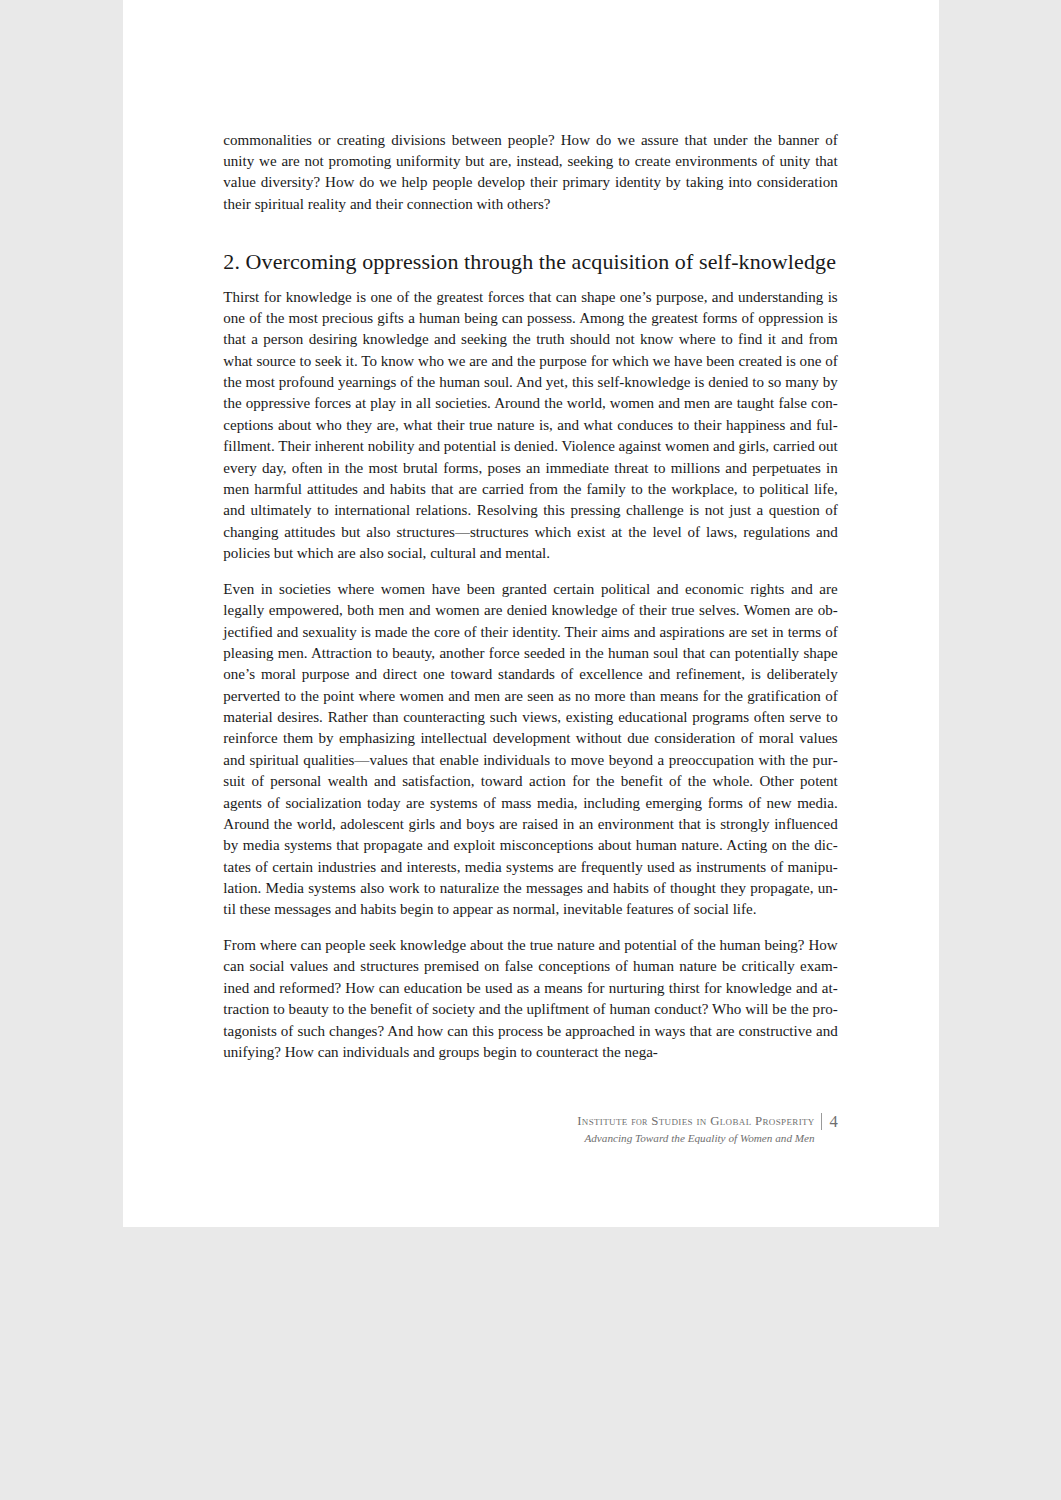commonalities or creating divisions between people? How do we assure that under the banner of unity we are not promoting uniformity but are, instead, seeking to create environments of unity that value diversity? How do we help people develop their primary identity by taking into consideration their spiritual reality and their connection with others?
2. Overcoming oppression through the acquisition of self-knowledge
Thirst for knowledge is one of the greatest forces that can shape one’s purpose, and understanding is one of the most precious gifts a human being can possess. Among the greatest forms of oppression is that a person desiring knowledge and seeking the truth should not know where to find it and from what source to seek it. To know who we are and the purpose for which we have been created is one of the most profound yearnings of the human soul. And yet, this self-knowledge is denied to so many by the oppressive forces at play in all societies. Around the world, women and men are taught false conceptions about who they are, what their true nature is, and what conduces to their happiness and fulfillment. Their inherent nobility and potential is denied. Violence against women and girls, carried out every day, often in the most brutal forms, poses an immediate threat to millions and perpetuates in men harmful attitudes and habits that are carried from the family to the workplace, to political life, and ultimately to international relations. Resolving this pressing challenge is not just a question of changing attitudes but also structures—structures which exist at the level of laws, regulations and policies but which are also social, cultural and mental.
Even in societies where women have been granted certain political and economic rights and are legally empowered, both men and women are denied knowledge of their true selves. Women are objectified and sexuality is made the core of their identity. Their aims and aspirations are set in terms of pleasing men. Attraction to beauty, another force seeded in the human soul that can potentially shape one’s moral purpose and direct one toward standards of excellence and refinement, is deliberately perverted to the point where women and men are seen as no more than means for the gratification of material desires. Rather than counteracting such views, existing educational programs often serve to reinforce them by emphasizing intellectual development without due consideration of moral values and spiritual qualities—values that enable individuals to move beyond a preoccupation with the pursuit of personal wealth and satisfaction, toward action for the benefit of the whole. Other potent agents of socialization today are systems of mass media, including emerging forms of new media. Around the world, adolescent girls and boys are raised in an environment that is strongly influenced by media systems that propagate and exploit misconceptions about human nature. Acting on the dictates of certain industries and interests, media systems are frequently used as instruments of manipulation. Media systems also work to naturalize the messages and habits of thought they propagate, until these messages and habits begin to appear as normal, inevitable features of social life.
From where can people seek knowledge about the true nature and potential of the human being? How can social values and structures premised on false conceptions of human nature be critically examined and reformed? How can education be used as a means for nurturing thirst for knowledge and attraction to beauty to the benefit of society and the upliftment of human conduct? Who will be the protagonists of such changes? And how can this process be approached in ways that are constructive and unifying? How can individuals and groups begin to counteract the nega-
Institute for Studies in Global Prosperity
Advancing Toward the Equality of Women and Men
4